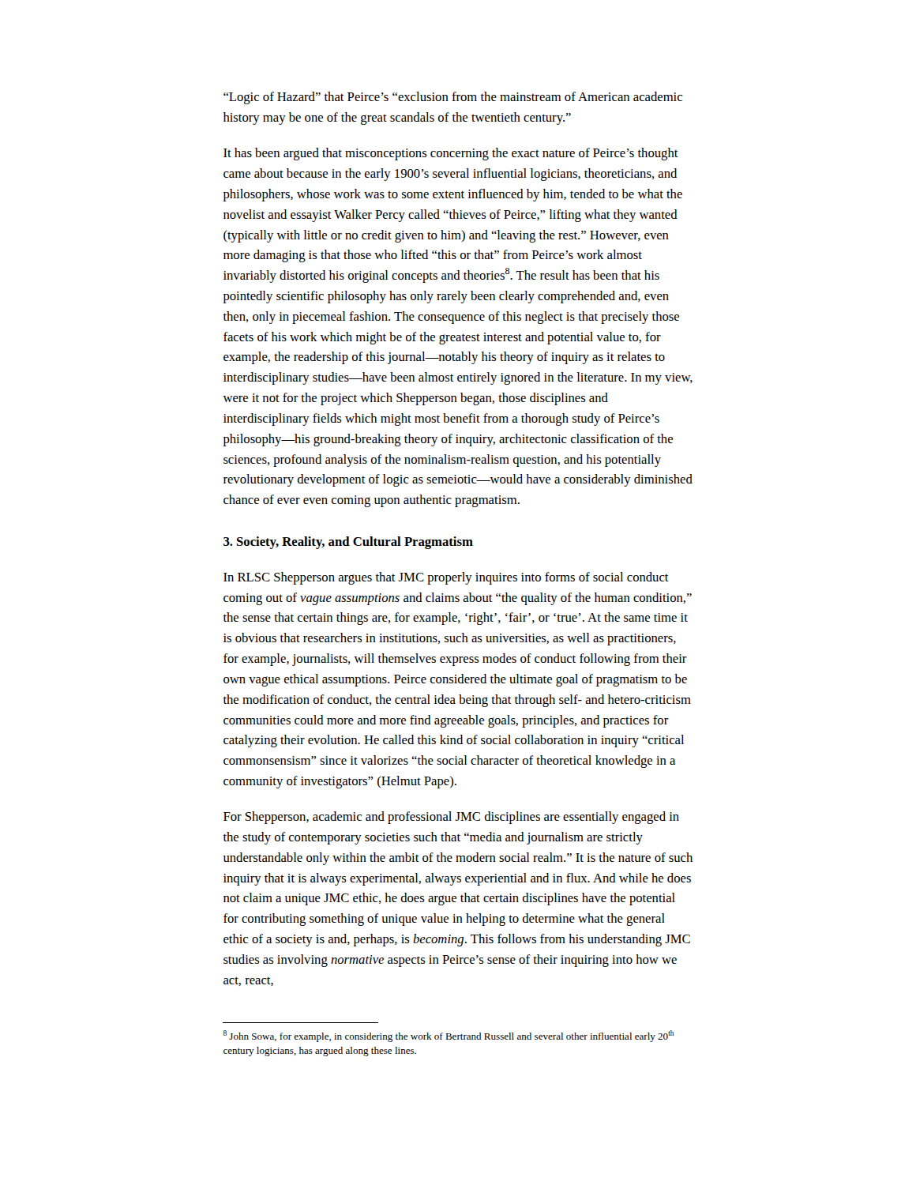“Logic of Hazard” that Peirce’s “exclusion from the mainstream of American academic history may be one of the great scandals of the twentieth century.”
It has been argued that misconceptions concerning the exact nature of Peirce’s thought came about because in the early 1900’s several influential logicians, theoreticians, and philosophers, whose work was to some extent influenced by him, tended to be what the novelist and essayist Walker Percy called “thieves of Peirce,” lifting what they wanted (typically with little or no credit given to him) and “leaving the rest.” However, even more damaging is that those who lifted “this or that” from Peirce’s work almost invariably distorted his original concepts and theories8. The result has been that his pointedly scientific philosophy has only rarely been clearly comprehended and, even then, only in piecemeal fashion. The consequence of this neglect is that precisely those facets of his work which might be of the greatest interest and potential value to, for example, the readership of this journal—notably his theory of inquiry as it relates to interdisciplinary studies—have been almost entirely ignored in the literature. In my view, were it not for the project which Shepperson began, those disciplines and interdisciplinary fields which might most benefit from a thorough study of Peirce’s philosophy—his ground-breaking theory of inquiry, architectonic classification of the sciences, profound analysis of the nominalism-realism question, and his potentially revolutionary development of logic as semeiotic—would have a considerably diminished chance of ever even coming upon authentic pragmatism.
3. Society, Reality, and Cultural Pragmatism
In RLSC Shepperson argues that JMC properly inquires into forms of social conduct coming out of vague assumptions and claims about “the quality of the human condition,” the sense that certain things are, for example, ‘right’, ‘fair’, or ‘true’. At the same time it is obvious that researchers in institutions, such as universities, as well as practitioners, for example, journalists, will themselves express modes of conduct following from their own vague ethical assumptions. Peirce considered the ultimate goal of pragmatism to be the modification of conduct, the central idea being that through self- and hetero-criticism communities could more and more find agreeable goals, principles, and practices for catalyzing their evolution. He called this kind of social collaboration in inquiry “critical commonsensism” since it valorizes “the social character of theoretical knowledge in a community of investigators” (Helmut Pape).
For Shepperson, academic and professional JMC disciplines are essentially engaged in the study of contemporary societies such that “media and journalism are strictly understandable only within the ambit of the modern social realm.” It is the nature of such inquiry that it is always experimental, always experiential and in flux. And while he does not claim a unique JMC ethic, he does argue that certain disciplines have the potential for contributing something of unique value in helping to determine what the general ethic of a society is and, perhaps, is becoming. This follows from his understanding JMC studies as involving normative aspects in Peirce’s sense of their inquiring into how we act, react,
8 John Sowa, for example, in considering the work of Bertrand Russell and several other influential early 20th century logicians, has argued along these lines.